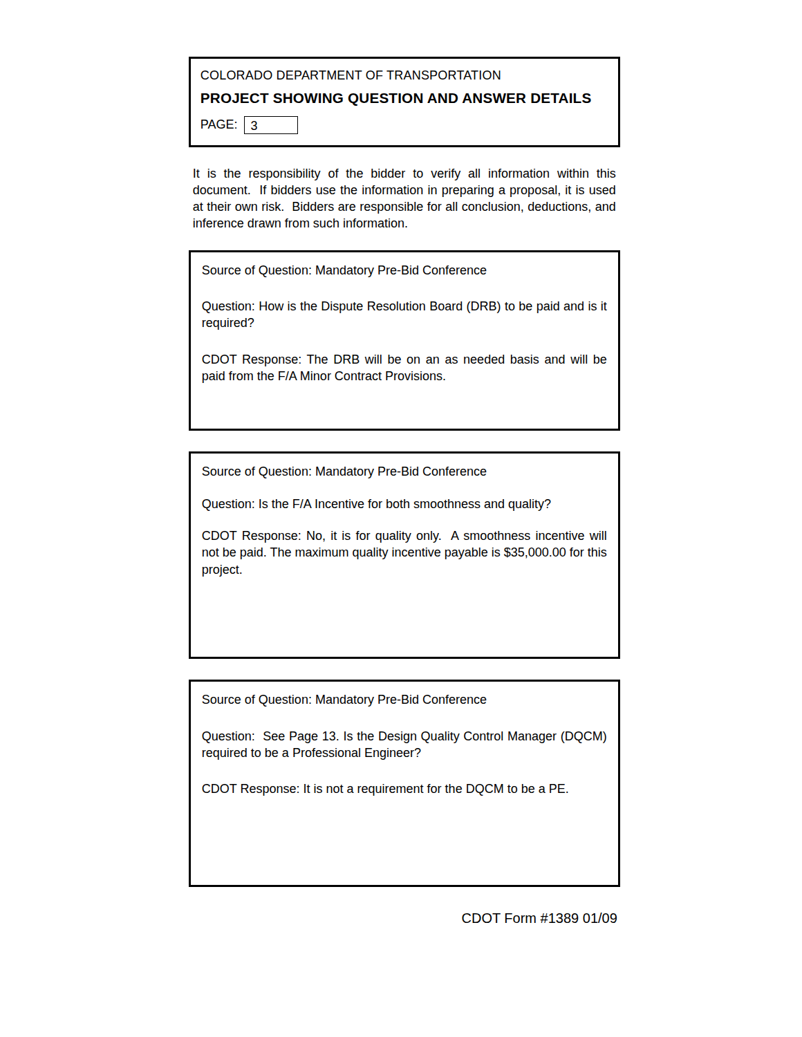COLORADO DEPARTMENT OF TRANSPORTATION
PROJECT SHOWING QUESTION AND ANSWER DETAILS
PAGE: 3
It is the responsibility of the bidder to verify all information within this document. If bidders use the information in preparing a proposal, it is used at their own risk. Bidders are responsible for all conclusion, deductions, and inference drawn from such information.
Source of Question: Mandatory Pre-Bid Conference
Question: How is the Dispute Resolution Board (DRB) to be paid and is it required?
CDOT Response: The DRB will be on an as needed basis and will be paid from the F/A Minor Contract Provisions.
Source of Question: Mandatory Pre-Bid Conference
Question: Is the F/A Incentive for both smoothness and quality?
CDOT Response: No, it is for quality only. A smoothness incentive will not be paid. The maximum quality incentive payable is $35,000.00 for this project.
Source of Question: Mandatory Pre-Bid Conference
Question: See Page 13. Is the Design Quality Control Manager (DQCM) required to be a Professional Engineer?
CDOT Response: It is not a requirement for the DQCM to be a PE.
CDOT Form #1389 01/09